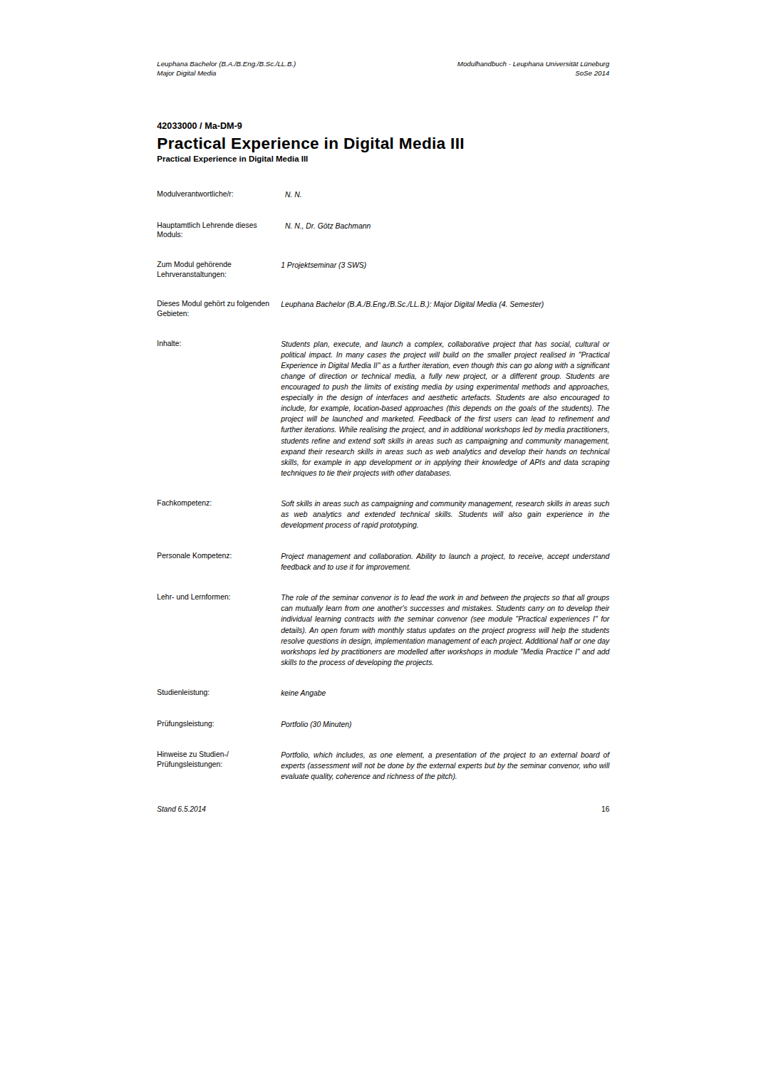Leuphana Bachelor (B.A./B.Eng./B.Sc./LL.B.) Major Digital Media
Modulhandbuch - Leuphana Universität Lüneburg SoSe 2014
42033000 / Ma-DM-9
Practical Experience in Digital Media III
Practical Experience in Digital Media III
| Modulverantwortliche/r: | N. N. |
| Hauptamtlich Lehrende dieses Moduls: | N. N., Dr. Götz Bachmann |
| Zum Modul gehörende Lehrveranstaltungen: | 1 Projektseminar (3 SWS) |
| Dieses Modul gehört zu folgenden Gebieten: | Leuphana Bachelor (B.A./B.Eng./B.Sc./LL.B.): Major Digital Media (4. Semester) |
| Inhalte: | Students plan, execute, and launch a complex, collaborative project that has social, cultural or political impact. In many cases the project will build on the smaller project realised in "Practical Experience in Digital Media II" as a further iteration, even though this can go along with a significant change of direction or technical media, a fully new project, or a different group. Students are encouraged to push the limits of existing media by using experimental methods and approaches, especially in the design of interfaces and aesthetic artefacts. Students are also encouraged to include, for example, location-based approaches (this depends on the goals of the students). The project will be launched and marketed. Feedback of the first users can lead to refinement and further iterations. While realising the project, and in additional workshops led by media practitioners, students refine and extend soft skills in areas such as campaigning and community management, expand their research skills in areas such as web analytics and develop their hands on technical skills, for example in app development or in applying their knowledge of APIs and data scraping techniques to tie their projects with other databases. |
| Fachkompetenz: | Soft skills in areas such as campaigning and community management, research skills in areas such as web analytics and extended technical skills. Students will also gain experience in the development process of rapid prototyping. |
| Personale Kompetenz: | Project management and collaboration. Ability to launch a project, to receive, accept understand feedback and to use it for improvement. |
| Lehr- und Lernformen: | The role of the seminar convenor is to lead the work in and between the projects so that all groups can mutually learn from one another's successes and mistakes. Students carry on to develop their individual learning contracts with the seminar convenor (see module "Practical experiences I" for details). An open forum with monthly status updates on the project progress will help the students resolve questions in design, implementation management of each project. Additional half or one day workshops led by practitioners are modelled after workshops in module "Media Practice I" and add skills to the process of developing the projects. |
| Studienleistung: | keine Angabe |
| Prüfungsleistung: | Portfolio (30 Minuten) |
| Hinweise zu Studien-/ Prüfungsleistungen: | Portfolio, which includes, as one element, a presentation of the project to an external board of experts (assessment will not be done by the external experts but by the seminar convenor, who will evaluate quality, coherence and richness of the pitch). |
Stand 6.5.2014
16